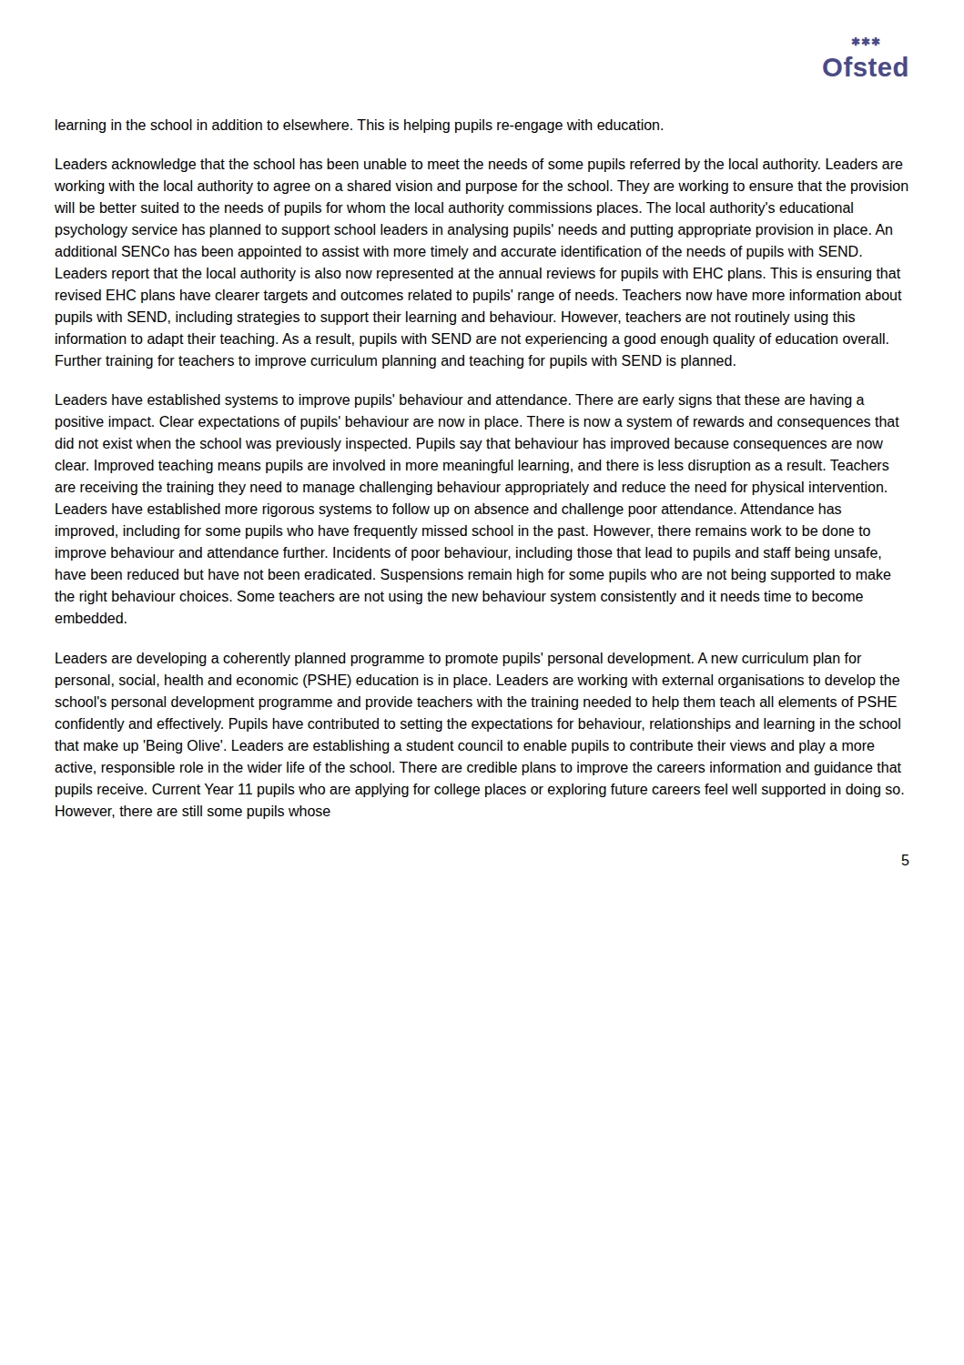✱✱✱ Ofsted
learning in the school in addition to elsewhere. This is helping pupils re-engage with education.
Leaders acknowledge that the school has been unable to meet the needs of some pupils referred by the local authority. Leaders are working with the local authority to agree on a shared vision and purpose for the school. They are working to ensure that the provision will be better suited to the needs of pupils for whom the local authority commissions places. The local authority's educational psychology service has planned to support school leaders in analysing pupils' needs and putting appropriate provision in place. An additional SENCo has been appointed to assist with more timely and accurate identification of the needs of pupils with SEND. Leaders report that the local authority is also now represented at the annual reviews for pupils with EHC plans. This is ensuring that revised EHC plans have clearer targets and outcomes related to pupils' range of needs. Teachers now have more information about pupils with SEND, including strategies to support their learning and behaviour. However, teachers are not routinely using this information to adapt their teaching. As a result, pupils with SEND are not experiencing a good enough quality of education overall. Further training for teachers to improve curriculum planning and teaching for pupils with SEND is planned.
Leaders have established systems to improve pupils' behaviour and attendance. There are early signs that these are having a positive impact. Clear expectations of pupils' behaviour are now in place. There is now a system of rewards and consequences that did not exist when the school was previously inspected. Pupils say that behaviour has improved because consequences are now clear. Improved teaching means pupils are involved in more meaningful learning, and there is less disruption as a result. Teachers are receiving the training they need to manage challenging behaviour appropriately and reduce the need for physical intervention. Leaders have established more rigorous systems to follow up on absence and challenge poor attendance. Attendance has improved, including for some pupils who have frequently missed school in the past. However, there remains work to be done to improve behaviour and attendance further. Incidents of poor behaviour, including those that lead to pupils and staff being unsafe, have been reduced but have not been eradicated. Suspensions remain high for some pupils who are not being supported to make the right behaviour choices. Some teachers are not using the new behaviour system consistently and it needs time to become embedded.
Leaders are developing a coherently planned programme to promote pupils' personal development. A new curriculum plan for personal, social, health and economic (PSHE) education is in place. Leaders are working with external organisations to develop the school's personal development programme and provide teachers with the training needed to help them teach all elements of PSHE confidently and effectively. Pupils have contributed to setting the expectations for behaviour, relationships and learning in the school that make up 'Being Olive'. Leaders are establishing a student council to enable pupils to contribute their views and play a more active, responsible role in the wider life of the school. There are credible plans to improve the careers information and guidance that pupils receive. Current Year 11 pupils who are applying for college places or exploring future careers feel well supported in doing so. However, there are still some pupils whose
5